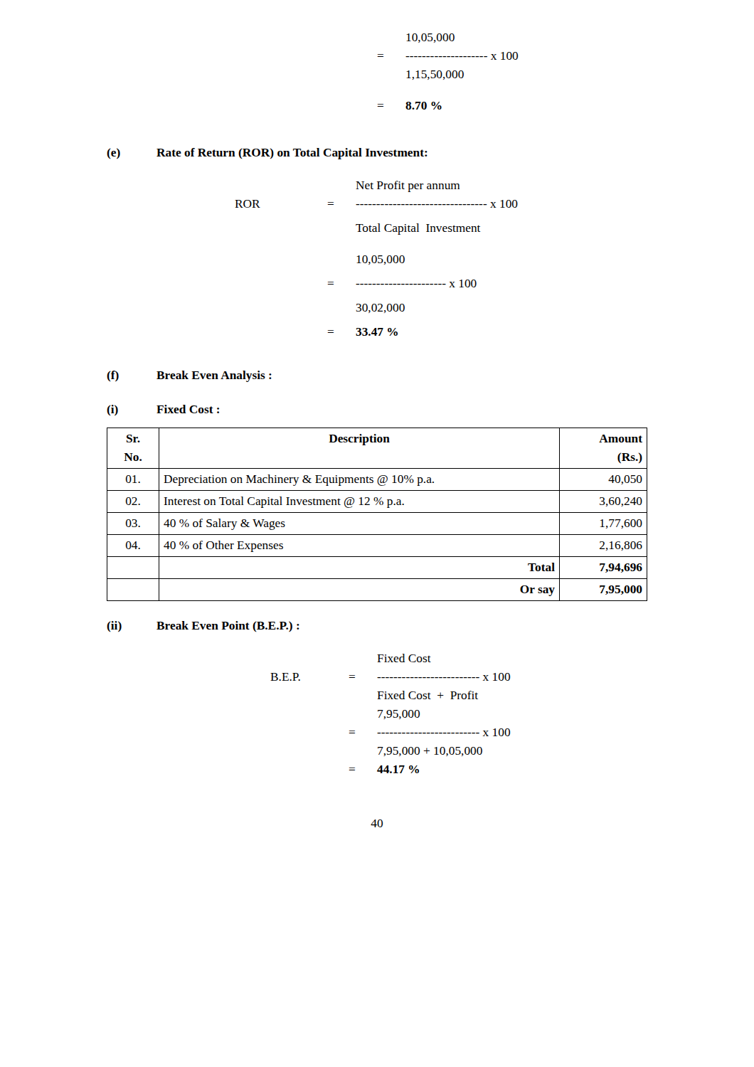10,05,000
= -------------------- x 100 1,15,50,000
= 8.70 %
(e) Rate of Return (ROR) on Total Capital Investment:
Net Profit per annum
ROR = -------------------------------- x 100
Total Capital Investment
10,05,000
= ---------------------- x 100
30,02,000
= 33.47 %
(f) Break Even Analysis :
(i) Fixed Cost :
| Sr. No. | Description | Amount (Rs.) |
| --- | --- | --- |
| 01. | Depreciation on Machinery & Equipments @ 10% p.a. | 40,050 |
| 02. | Interest on Total Capital Investment @ 12 % p.a. | 3,60,240 |
| 03. | 40 % of Salary & Wages | 1,77,600 |
| 04. | 40 % of Other Expenses | 2,16,806 |
| | Total | 7,94,696 |
| | Or say | 7,95,000 |
(ii) Break Even Point (B.E.P.) :
Fixed Cost
B.E.P. = ------------------------- x 100
Fixed Cost + Profit
7,95,000
= ------------------------- x 100
7,95,000 + 10,05,000
= 44.17 %
40